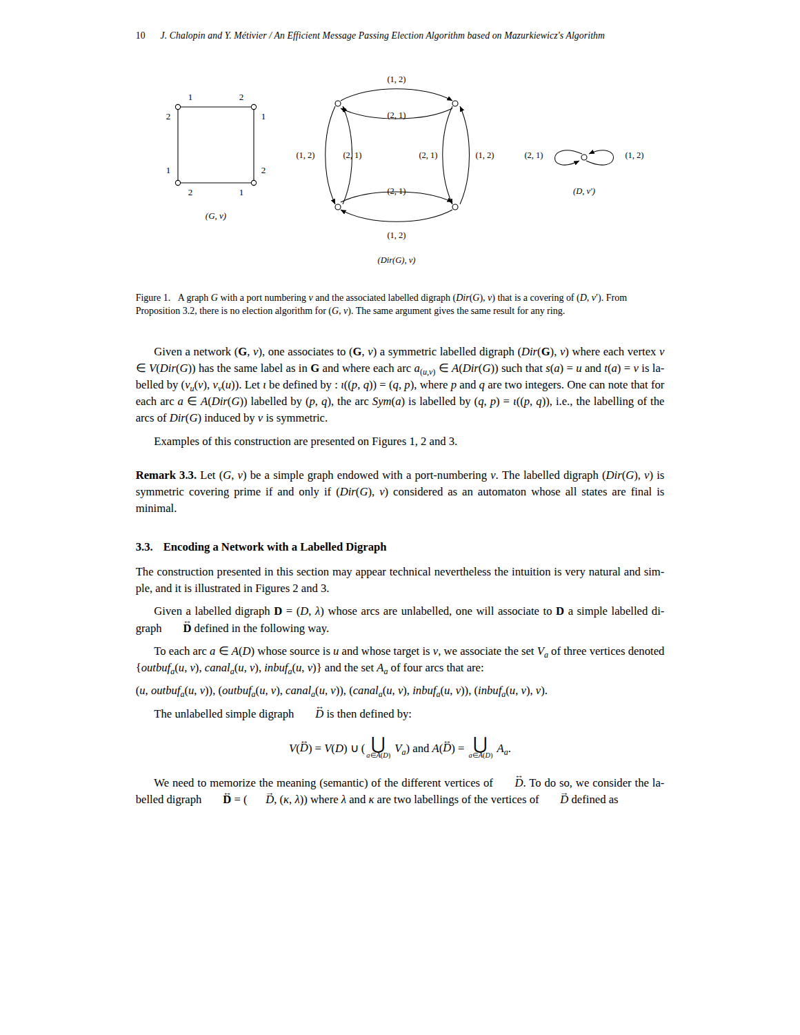10 J. Chalopin and Y. Métivier / An Efficient Message Passing Election Algorithm based on Mazurkiewicz's Algorithm
1 2 2 1 1 2 2 1 (G, ν) (1, 2) (2, 1) (2, 1) (1, 2) (1, 2) (2, 1) (2, 1) (1, 2) (Dir(G), ν) (2, 1) (1, 2) (D, ν′)
Figure 1. A graph G with a port numbering ν and the associated labelled digraph (Dir(G), ν) that is a covering of (D, ν′). From Proposition 3.2, there is no election algorithm for (G, ν). The same argument gives the same result for any ring.
Given a network (G, ν), one associates to (G, ν) a symmetric labelled digraph (Dir(G), ν) where each vertex v ∈ V(Dir(G)) has the same label as in G and where each arc a(u,v) ∈ A(Dir(G)) such that s(a) = u and t(a) = v is labelled by (νu(v), νv(u)). Let ι be defined by : ι((p, q)) = (q, p), where p and q are two integers. One can note that for each arc a ∈ A(Dir(G)) labelled by (p, q), the arc Sym(a) is labelled by (q, p) = ι((p, q)), i.e., the labelling of the arcs of Dir(G) induced by ν is symmetric.
Examples of this construction are presented on Figures 1, 2 and 3.
Remark 3.3. Let (G, ν) be a simple graph endowed with a port-numbering ν. The labelled digraph (Dir(G), ν) is symmetric covering prime if and only if (Dir(G), ν) considered as an automaton whose all states are final is minimal.
3.3. Encoding a Network with a Labelled Digraph
The construction presented in this section may appear technical nevertheless the intuition is very natural and simple, and it is illustrated in Figures 2 and 3.
Given a labelled digraph D = (D, λ) whose arcs are unlabelled, one will associate to D a simple labelled digraph ↔D defined in the following way.
To each arc a ∈ A(D) whose source is u and whose target is v, we associate the set Va of three vertices denoted {outbufa(u, v), canala(u, v), inbufa(u, v)} and the set Aa of four arcs that are:
(u, outbufa(u, v)), (outbufa(u, v), canala(u, v)), (canala(u, v), inbufa(u, v)), (inbufa(u, v), v).
The unlabelled simple digraph ↔D is then defined by:
V(↔D) = V(D) ∪ (⋃a∈A(D) Va) and A(↔D) = ⋃a∈A(D) Aa.
We need to memorize the meaning (semantic) of the different vertices of ↔D. To do so, we consider the labelled digraph ↔D = (→D, (κ, λ)) where λ and κ are two labellings of the vertices of →D defined as